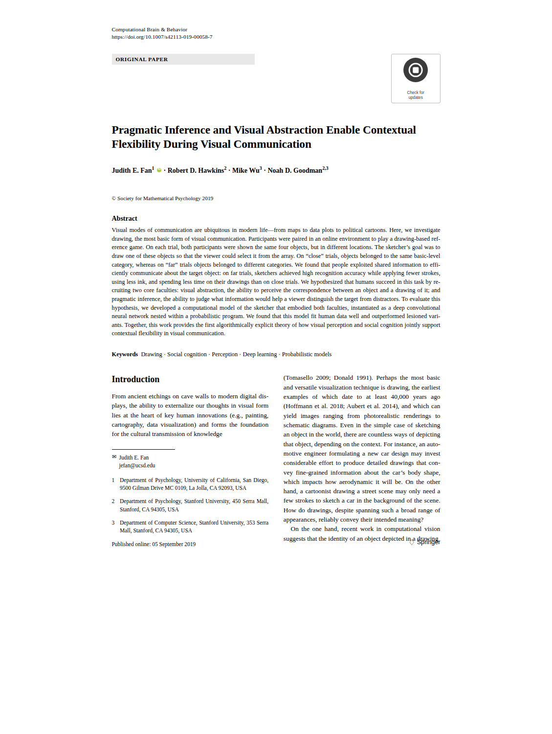Computational Brain & Behavior
https://doi.org/10.1007/s42113-019-00058-7
ORIGINAL PAPER
Check for
updates
Pragmatic Inference and Visual Abstraction Enable Contextual
Flexibility During Visual Communication
Judith E. Fan1 · Robert D. Hawkins2 · Mike Wu3 · Noah D. Goodman2,3
© Society for Mathematical Psychology 2019
Abstract
Visual modes of communication are ubiquitous in modern life—from maps to data plots to political cartoons. Here, we investigate drawing, the most basic form of visual communication. Participants were paired in an online environment to play a drawing-based reference game. On each trial, both participants were shown the same four objects, but in different locations. The sketcher’s goal was to draw one of these objects so that the viewer could select it from the array. On “close” trials, objects belonged to the same basic-level category, whereas on “far” trials objects belonged to different categories. We found that people exploited shared information to efficiently communicate about the target object: on far trials, sketchers achieved high recognition accuracy while applying fewer strokes, using less ink, and spending less time on their drawings than on close trials. We hypothesized that humans succeed in this task by recruiting two core faculties: visual abstraction, the ability to perceive the correspondence between an object and a drawing of it; and pragmatic inference, the ability to judge what information would help a viewer distinguish the target from distractors. To evaluate this hypothesis, we developed a computational model of the sketcher that embodied both faculties, instantiated as a deep convolutional neural network nested within a probabilistic program. We found that this model fit human data well and outperformed lesioned variants. Together, this work provides the first algorithmically explicit theory of how visual perception and social cognition jointly support contextual flexibility in visual communication.
Keywords Drawing · Social cognition · Perception · Deep learning · Probabilistic models
Introduction
From ancient etchings on cave walls to modern digital displays, the ability to externalize our thoughts in visual form lies at the heart of key human innovations (e.g., painting, cartography, data visualization) and forms the foundation for the cultural transmission of knowledge
✉
Judith E. Fan
jefan@ucsd.edu
1
Department of Psychology, University of California, San Diego, 9500 Gilman Drive MC 0109, La Jolla, CA 92093, USA
2
Department of Psychology, Stanford University, 450 Serra Mall, Stanford, CA 94305, USA
3
Department of Computer Science, Stanford University, 353 Serra Mall, Stanford, CA 94305, USA
(Tomasello 2009; Donald 1991). Perhaps the most basic and versatile visualization technique is drawing, the earliest examples of which date to at least 40,000 years ago (Hoffmann et al. 2018; Aubert et al. 2014), and which can yield images ranging from photorealistic renderings to schematic diagrams. Even in the simple case of sketching an object in the world, there are countless ways of depicting that object, depending on the context. For instance, an automotive engineer formulating a new car design may invest considerable effort to produce detailed drawings that convey fine-grained information about the car’s body shape, which impacts how aerodynamic it will be. On the other hand, a cartoonist drawing a street scene may only need a few strokes to sketch a car in the background of the scene. How do drawings, despite spanning such a broad range of appearances, reliably convey their intended meaning?
On the one hand, recent work in computational vision suggests that the identity of an object depicted in a drawing
Published online: 05 September 2019
♢ Springer